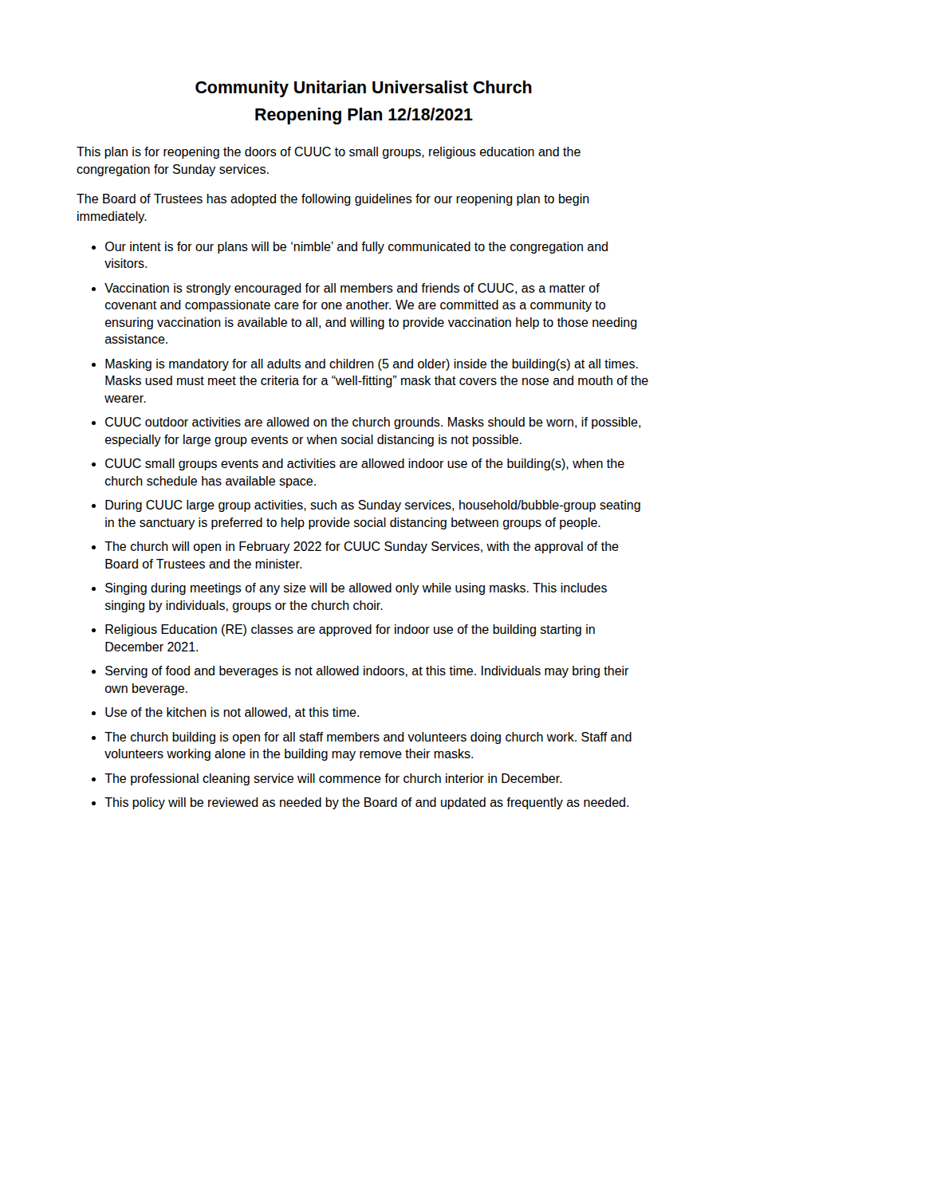Community Unitarian Universalist Church
Reopening Plan 12/18/2021
This plan is for reopening the doors of CUUC to small groups, religious education and the congregation for Sunday services.
The Board of Trustees has adopted the following guidelines for our reopening plan to begin immediately.
Our intent is for our plans will be ‘nimble’ and fully communicated to the congregation and visitors.
Vaccination is strongly encouraged for all members and friends of CUUC, as a matter of covenant and compassionate care for one another. We are committed as a community to ensuring vaccination is available to all, and willing to provide vaccination help to those needing assistance.
Masking is mandatory for all adults and children (5 and older) inside the building(s) at all times. Masks used must meet the criteria for a “well-fitting” mask that covers the nose and mouth of the wearer.
CUUC outdoor activities are allowed on the church grounds. Masks should be worn, if possible, especially for large group events or when social distancing is not possible.
CUUC small groups events and activities are allowed indoor use of the building(s), when the church schedule has available space.
During CUUC large group activities, such as Sunday services, household/bubble-group seating in the sanctuary is preferred to help provide social distancing between groups of people.
The church will open in February 2022 for CUUC Sunday Services, with the approval of the Board of Trustees and the minister.
Singing during meetings of any size will be allowed only while using masks. This includes singing by individuals, groups or the church choir.
Religious Education (RE) classes are approved for indoor use of the building starting in December 2021.
Serving of food and beverages is not allowed indoors, at this time. Individuals may bring their own beverage.
Use of the kitchen is not allowed, at this time.
The church building is open for all staff members and volunteers doing church work. Staff and volunteers working alone in the building may remove their masks.
The professional cleaning service will commence for church interior in December.
This policy will be reviewed as needed by the Board of and updated as frequently as needed.